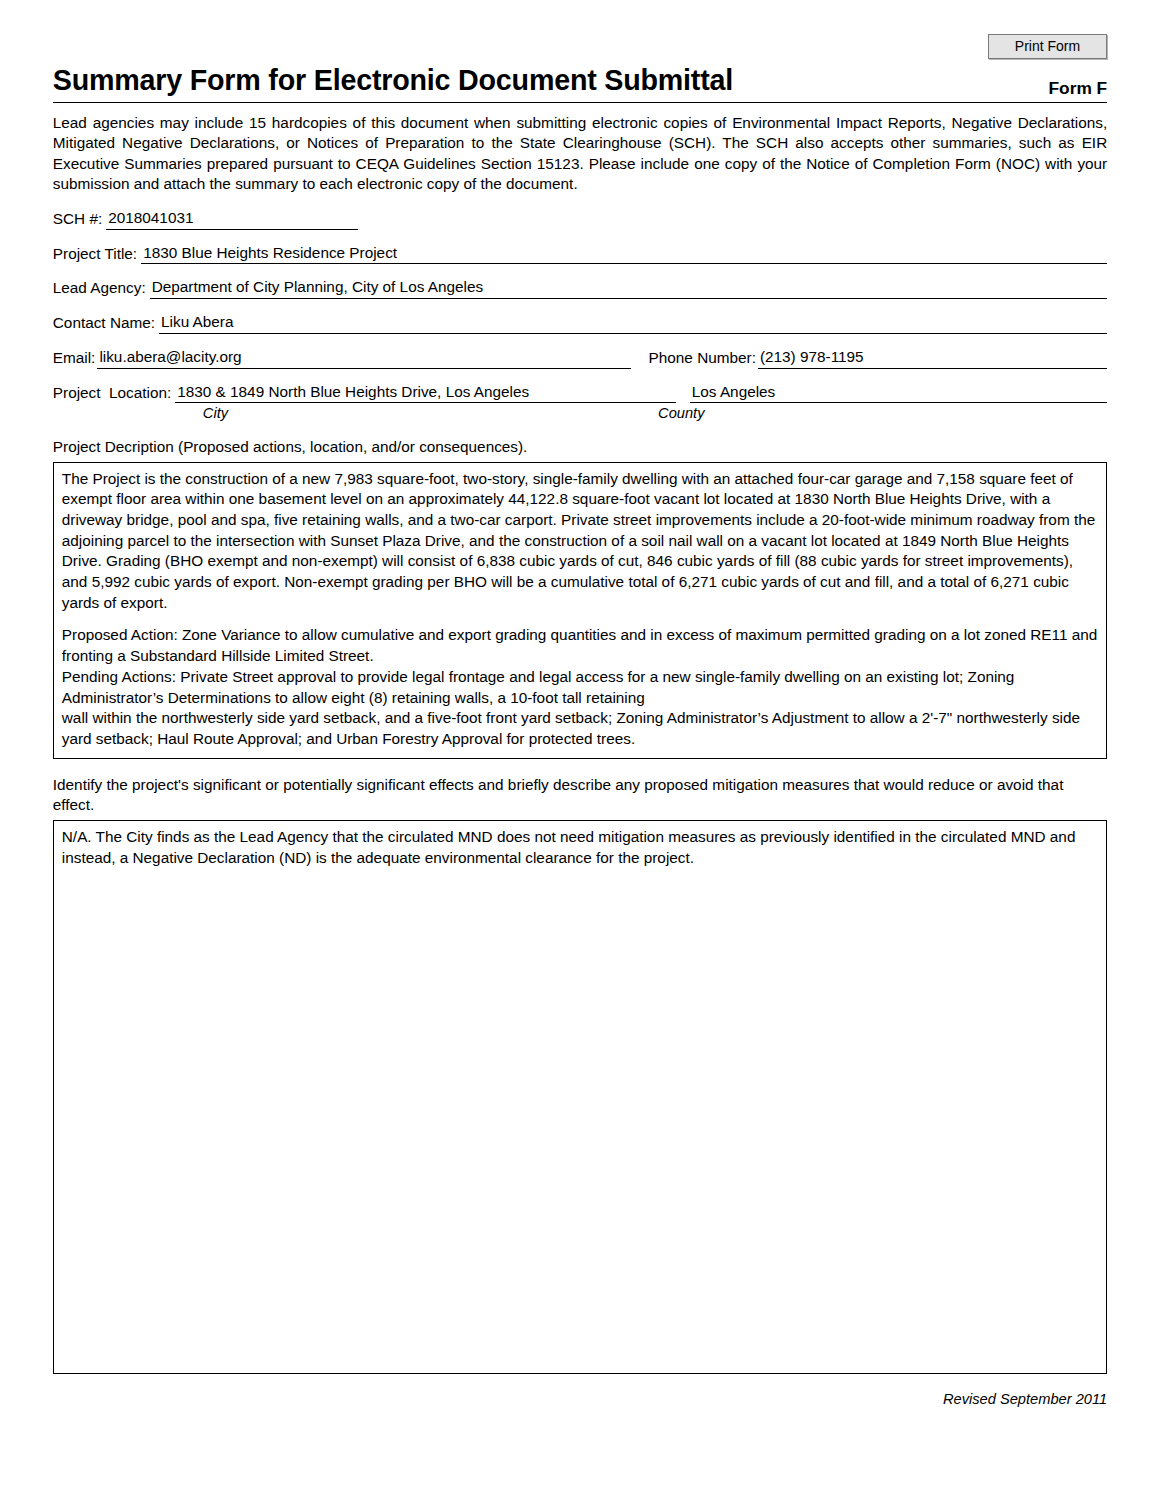Print Form
Summary Form for Electronic Document Submittal
Form F
Lead agencies may include 15 hardcopies of this document when submitting electronic copies of Environmental Impact Reports, Negative Declarations, Mitigated Negative Declarations, or Notices of Preparation to the State Clearinghouse (SCH). The SCH also accepts other summaries, such as EIR Executive Summaries prepared pursuant to CEQA Guidelines Section 15123. Please include one copy of the Notice of Completion Form (NOC) with your submission and attach the summary to each electronic copy of the document.
SCH #: 2018041031
Project Title: 1830 Blue Heights Residence Project
Lead Agency: Department of City Planning, City of Los Angeles
Contact Name: Liku Abera
Email: liku.abera@lacity.org Phone Number: (213) 978-1195
Project Location: 1830 & 1849 North Blue Heights Drive, Los Angeles Los Angeles
City County
Project Decription (Proposed actions, location, and/or consequences).
The Project is the construction of a new 7,983 square-foot, two-story, single-family dwelling with an attached four-car garage and 7,158 square feet of exempt floor area within one basement level on an approximately 44,122.8 square-foot vacant lot located at 1830 North Blue Heights Drive, with a driveway bridge, pool and spa, five retaining walls, and a two-car carport. Private street improvements include a 20-foot-wide minimum roadway from the adjoining parcel to the intersection with Sunset Plaza Drive, and the construction of a soil nail wall on a vacant lot located at 1849 North Blue Heights Drive. Grading (BHO exempt and non-exempt) will consist of 6,838 cubic yards of cut, 846 cubic yards of fill (88 cubic yards for street improvements), and 5,992 cubic yards of export. Non-exempt grading per BHO will be a cumulative total of 6,271 cubic yards of cut and fill, and a total of 6,271 cubic yards of export.
Proposed Action: Zone Variance to allow cumulative and export grading quantities and in excess of maximum permitted grading on a lot zoned RE11 and fronting a Substandard Hillside Limited Street.
Pending Actions: Private Street approval to provide legal frontage and legal access for a new single-family dwelling on an existing lot; Zoning Administrator’s Determinations to allow eight (8) retaining walls, a 10-foot tall retaining
wall within the northwesterly side yard setback, and a five-foot front yard setback; Zoning Administrator’s Adjustment to allow a 2'-7" northwesterly side yard setback; Haul Route Approval; and Urban Forestry Approval for protected trees.
Identify the project's significant or potentially significant effects and briefly describe any proposed mitigation measures that would reduce or avoid that effect.
N/A. The City finds as the Lead Agency that the circulated MND does not need mitigation measures as previously identified in the circulated MND and instead, a Negative Declaration (ND) is the adequate environmental clearance for the project.
Revised September 2011